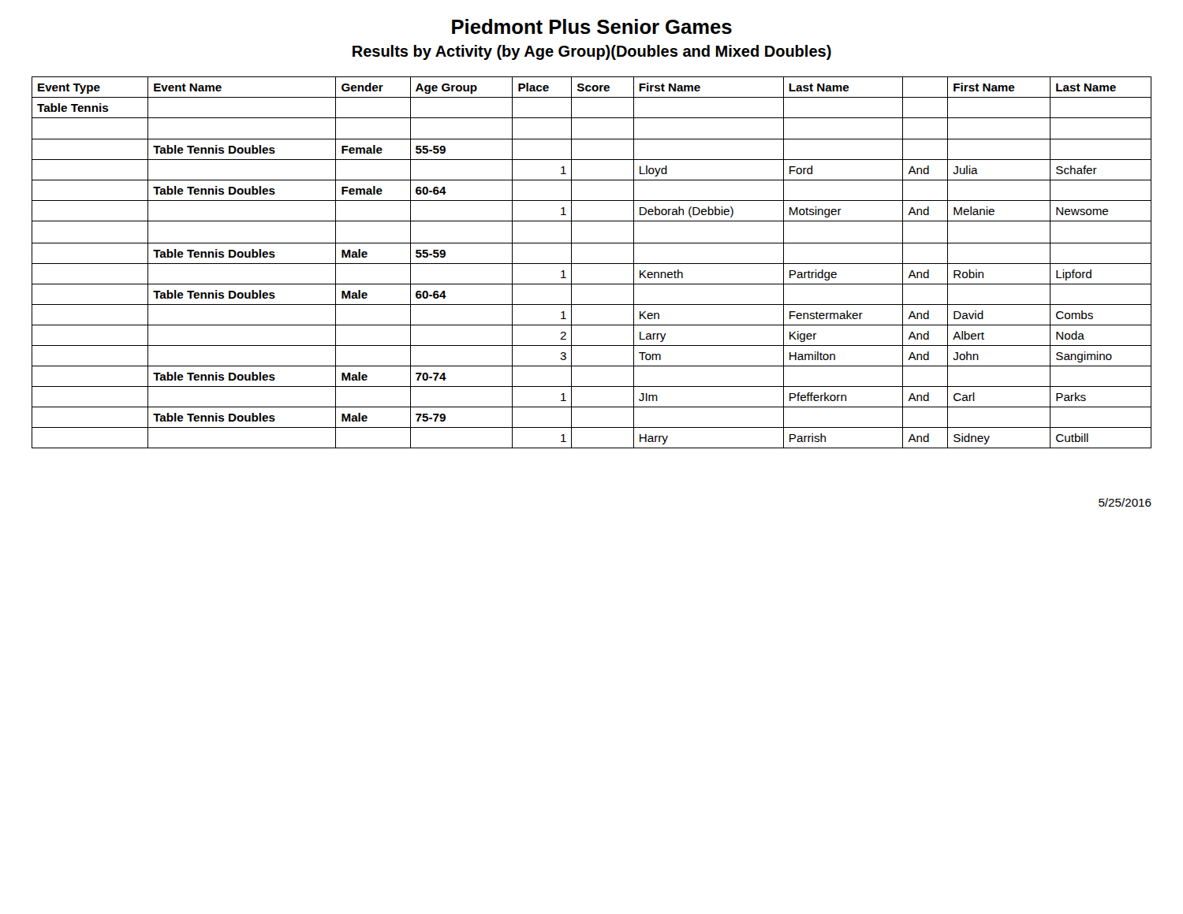Piedmont Plus Senior Games
Results by Activity (by Age Group)(Doubles and Mixed Doubles)
| Event Type | Event Name | Gender | Age Group | Place | Score | First Name | Last Name | | First Name | Last Name |
| --- | --- | --- | --- | --- | --- | --- | --- | --- | --- | --- |
| Table Tennis | | | | | | | | | | |
| | Table Tennis Doubles | Female | 55-59 | | | | | | | |
| | | | | 1 | | Lloyd | Ford | And | Julia | Schafer |
| | Table Tennis Doubles | Female | 60-64 | | | | | | | |
| | | | | 1 | | Deborah (Debbie) | Motsinger | And | Melanie | Newsome |
| | Table Tennis Doubles | Male | 55-59 | | | | | | | |
| | | | | 1 | | Kenneth | Partridge | And | Robin | Lipford |
| | Table Tennis Doubles | Male | 60-64 | | | | | | | |
| | | | | 1 | | Ken | Fenstermaker | And | David | Combs |
| | | | | 2 | | Larry | Kiger | And | Albert | Noda |
| | | | | 3 | | Tom | Hamilton | And | John | Sangimino |
| | Table Tennis Doubles | Male | 70-74 | | | | | | | |
| | | | | 1 | | JIm | Pfefferkorn | And | Carl | Parks |
| | Table Tennis Doubles | Male | 75-79 | | | | | | | |
| | | | | 1 | | Harry | Parrish | And | Sidney | Cutbill |
5/25/2016